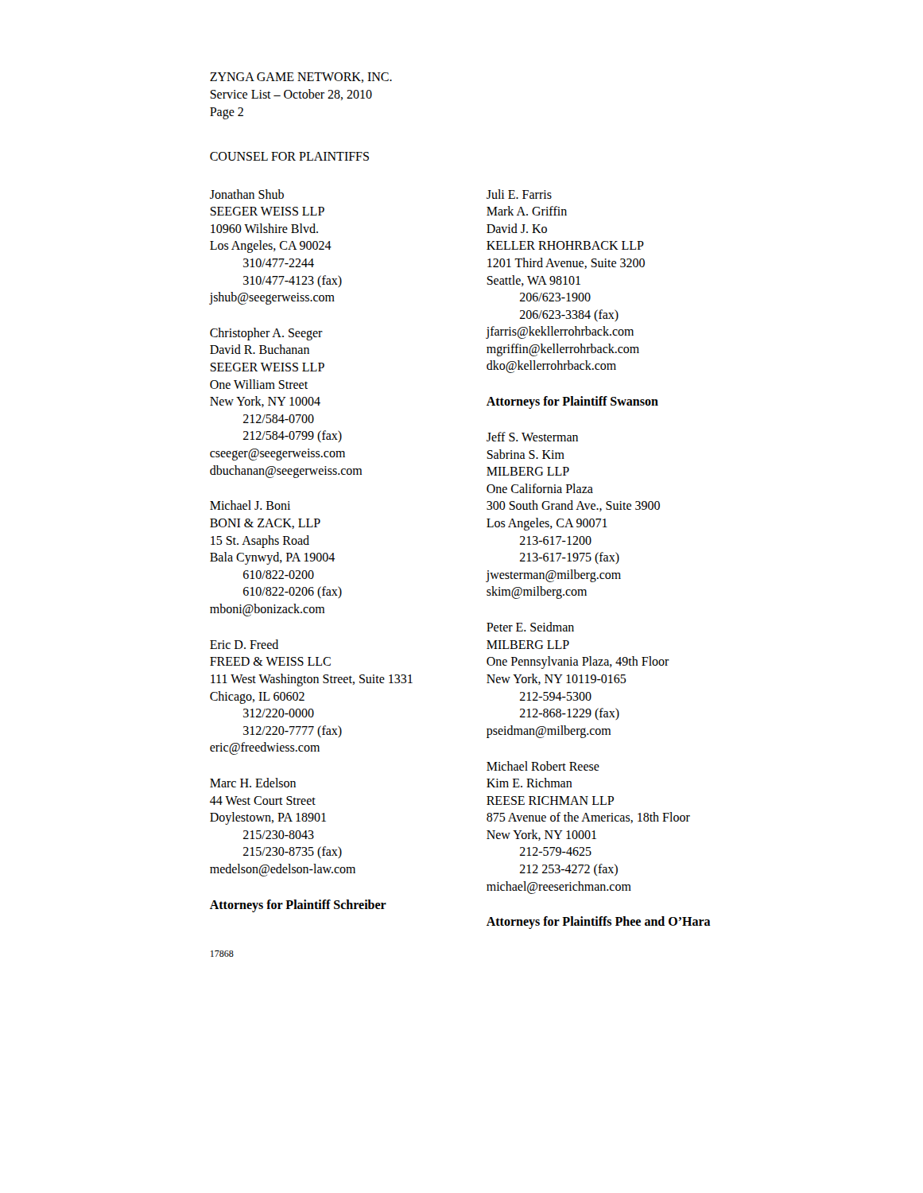ZYNGA GAME NETWORK, INC.
Service List – October 28, 2010
Page 2
COUNSEL FOR PLAINTIFFS
Jonathan Shub
SEEGER WEISS LLP
10960 Wilshire Blvd.
Los Angeles, CA 90024
310/477-2244
310/477-4123 (fax)
jshub@seegerweiss.com
Christopher A. Seeger
David R. Buchanan
SEEGER WEISS LLP
One William Street
New York, NY 10004
212/584-0700
212/584-0799 (fax)
cseeger@seegerweiss.com
dbuchanan@seegerweiss.com
Michael J. Boni
BONI & ZACK, LLP
15 St. Asaphs Road
Bala Cynwyd, PA 19004
610/822-0200
610/822-0206 (fax)
mboni@bonizack.com
Eric D. Freed
FREED & WEISS LLC
111 West Washington Street, Suite 1331
Chicago, IL 60602
312/220-0000
312/220-7777 (fax)
eric@freedwiess.com
Marc H. Edelson
44 West Court Street
Doylestown, PA 18901
215/230-8043
215/230-8735 (fax)
medelson@edelson-law.com
Attorneys for Plaintiff Schreiber
Juli E. Farris
Mark A. Griffin
David J. Ko
KELLER RHOHRBACK LLP
1201 Third Avenue, Suite 3200
Seattle, WA 98101
206/623-1900
206/623-3384 (fax)
jfarris@kekllerrohrback.com
mgriffin@kellerrohrback.com
dko@kellerrohrback.com
Attorneys for Plaintiff Swanson
Jeff S. Westerman
Sabrina S. Kim
MILBERG LLP
One California Plaza
300 South Grand Ave., Suite 3900
Los Angeles, CA 90071
213-617-1200
213-617-1975 (fax)
jwesterman@milberg.com
skim@milberg.com
Peter E. Seidman
MILBERG LLP
One Pennsylvania Plaza, 49th Floor
New York, NY 10119-0165
212-594-5300
212-868-1229 (fax)
pseidman@milberg.com
Michael Robert Reese
Kim E. Richman
REESE RICHMAN LLP
875 Avenue of the Americas, 18th Floor
New York, NY 10001
212-579-4625
212 253-4272 (fax)
michael@reeserichman.com
Attorneys for Plaintiffs Phee and O’Hara
17868